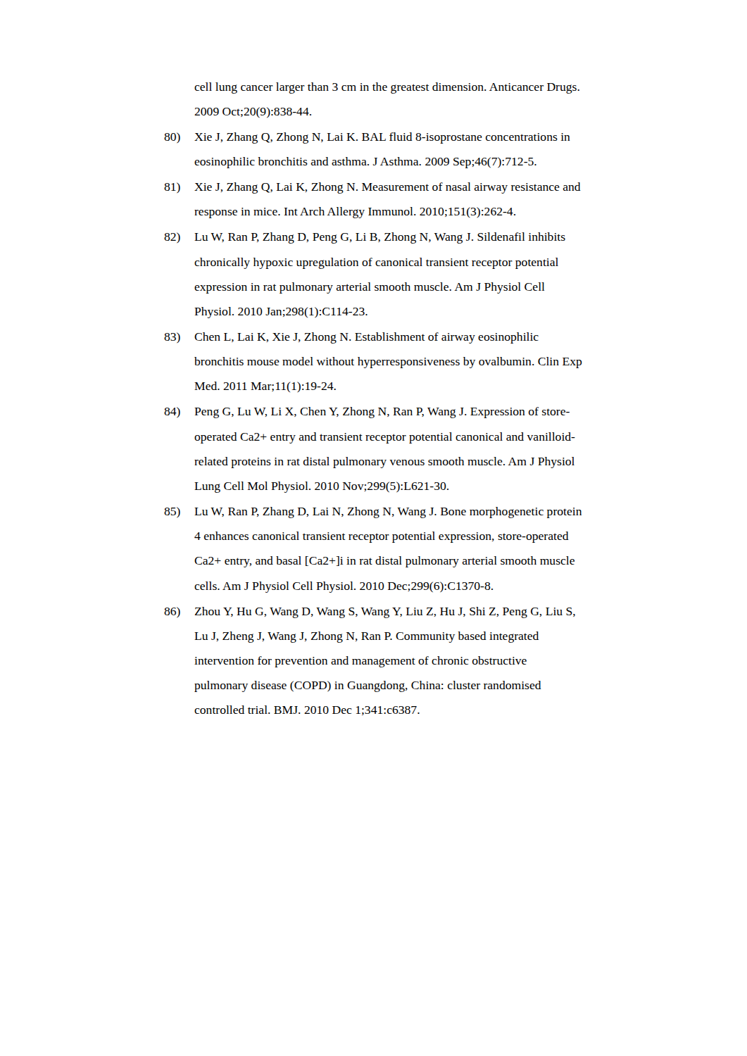cell lung cancer larger than 3 cm in the greatest dimension. Anticancer Drugs. 2009 Oct;20(9):838-44.
80) Xie J, Zhang Q, Zhong N, Lai K. BAL fluid 8-isoprostane concentrations in eosinophilic bronchitis and asthma. J Asthma. 2009 Sep;46(7):712-5.
81) Xie J, Zhang Q, Lai K, Zhong N. Measurement of nasal airway resistance and response in mice. Int Arch Allergy Immunol. 2010;151(3):262-4.
82) Lu W, Ran P, Zhang D, Peng G, Li B, Zhong N, Wang J. Sildenafil inhibits chronically hypoxic upregulation of canonical transient receptor potential expression in rat pulmonary arterial smooth muscle. Am J Physiol Cell Physiol. 2010 Jan;298(1):C114-23.
83) Chen L, Lai K, Xie J, Zhong N. Establishment of airway eosinophilic bronchitis mouse model without hyperresponsiveness by ovalbumin. Clin Exp Med. 2011 Mar;11(1):19-24.
84) Peng G, Lu W, Li X, Chen Y, Zhong N, Ran P, Wang J. Expression of store-operated Ca2+ entry and transient receptor potential canonical and vanilloid-related proteins in rat distal pulmonary venous smooth muscle. Am J Physiol Lung Cell Mol Physiol. 2010 Nov;299(5):L621-30.
85) Lu W, Ran P, Zhang D, Lai N, Zhong N, Wang J. Bone morphogenetic protein 4 enhances canonical transient receptor potential expression, store-operated Ca2+ entry, and basal [Ca2+]i in rat distal pulmonary arterial smooth muscle cells. Am J Physiol Cell Physiol. 2010 Dec;299(6):C1370-8.
86) Zhou Y, Hu G, Wang D, Wang S, Wang Y, Liu Z, Hu J, Shi Z, Peng G, Liu S, Lu J, Zheng J, Wang J, Zhong N, Ran P. Community based integrated intervention for prevention and management of chronic obstructive pulmonary disease (COPD) in Guangdong, China: cluster randomised controlled trial. BMJ. 2010 Dec 1;341:c6387.